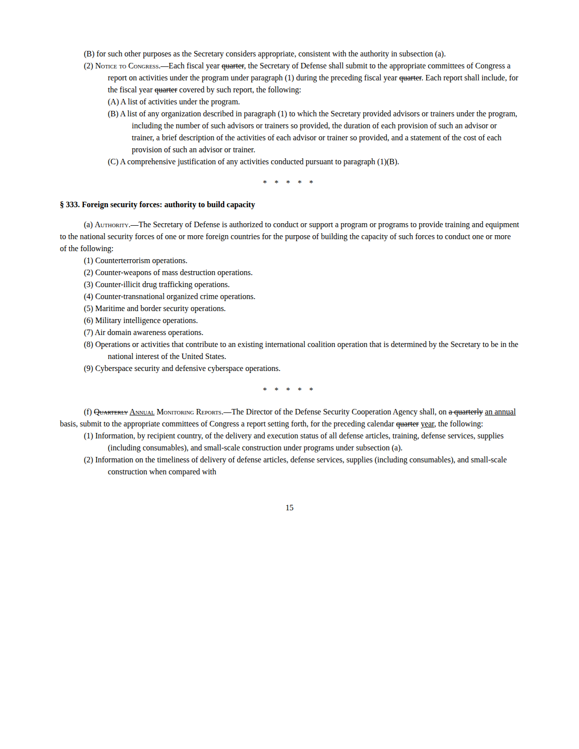(B) for such other purposes as the Secretary considers appropriate, consistent with the authority in subsection (a).
(2) Notice to Congress.—Each fiscal year quarter, the Secretary of Defense shall submit to the appropriate committees of Congress a report on activities under the program under paragraph (1) during the preceding fiscal year quarter. Each report shall include, for the fiscal year quarter covered by such report, the following:
(A) A list of activities under the program.
(B) A list of any organization described in paragraph (1) to which the Secretary provided advisors or trainers under the program, including the number of such advisors or trainers so provided, the duration of each provision of such an advisor or trainer, a brief description of the activities of each advisor or trainer so provided, and a statement of the cost of each provision of such an advisor or trainer.
(C) A comprehensive justification of any activities conducted pursuant to paragraph (1)(B).
* * * * *
§ 333. Foreign security forces: authority to build capacity
(a) Authority.—The Secretary of Defense is authorized to conduct or support a program or programs to provide training and equipment to the national security forces of one or more foreign countries for the purpose of building the capacity of such forces to conduct one or more of the following:
(1) Counterterrorism operations.
(2) Counter-weapons of mass destruction operations.
(3) Counter-illicit drug trafficking operations.
(4) Counter-transnational organized crime operations.
(5) Maritime and border security operations.
(6) Military intelligence operations.
(7) Air domain awareness operations.
(8) Operations or activities that contribute to an existing international coalition operation that is determined by the Secretary to be in the national interest of the United States.
(9) Cyberspace security and defensive cyberspace operations.
* * * * *
(f) Quarterly Annual Monitoring Reports.—The Director of the Defense Security Cooperation Agency shall, on a quarterly an annual basis, submit to the appropriate committees of Congress a report setting forth, for the preceding calendar quarter year, the following:
(1) Information, by recipient country, of the delivery and execution status of all defense articles, training, defense services, supplies (including consumables), and small-scale construction under programs under subsection (a).
(2) Information on the timeliness of delivery of defense articles, defense services, supplies (including consumables), and small-scale construction when compared with
15